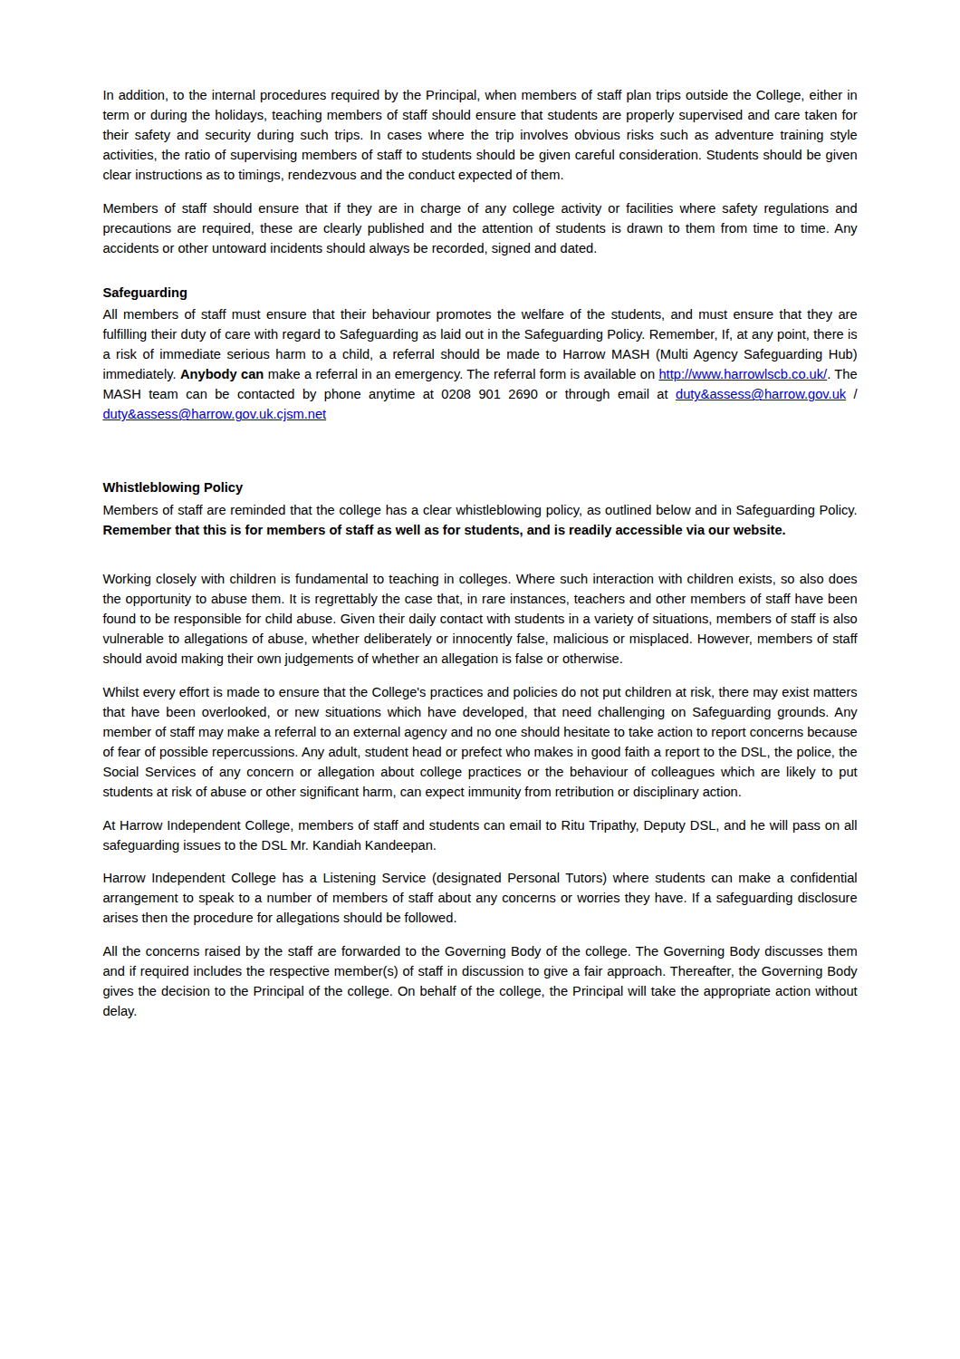In addition, to the internal procedures required by the Principal, when members of staff plan trips outside the College, either in term or during the holidays, teaching members of staff should ensure that students are properly supervised and care taken for their safety and security during such trips. In cases where the trip involves obvious risks such as adventure training style activities, the ratio of supervising members of staff to students should be given careful consideration. Students should be given clear instructions as to timings, rendezvous and the conduct expected of them.
Members of staff should ensure that if they are in charge of any college activity or facilities where safety regulations and precautions are required, these are clearly published and the attention of students is drawn to them from time to time. Any accidents or other untoward incidents should always be recorded, signed and dated.
Safeguarding
All members of staff must ensure that their behaviour promotes the welfare of the students, and must ensure that they are fulfilling their duty of care with regard to Safeguarding as laid out in the Safeguarding Policy. Remember, If, at any point, there is a risk of immediate serious harm to a child, a referral should be made to Harrow MASH (Multi Agency Safeguarding Hub) immediately. Anybody can make a referral in an emergency. The referral form is available on http://www.harrowlscb.co.uk/. The MASH team can be contacted by phone anytime at 0208 901 2690 or through email at duty&assess@harrow.gov.uk / duty&assess@harrow.gov.uk.cjsm.net
Whistleblowing Policy
Members of staff are reminded that the college has a clear whistleblowing policy, as outlined below and in Safeguarding Policy. Remember that this is for members of staff as well as for students, and is readily accessible via our website.
Working closely with children is fundamental to teaching in colleges. Where such interaction with children exists, so also does the opportunity to abuse them. It is regrettably the case that, in rare instances, teachers and other members of staff have been found to be responsible for child abuse. Given their daily contact with students in a variety of situations, members of staff is also vulnerable to allegations of abuse, whether deliberately or innocently false, malicious or misplaced. However, members of staff should avoid making their own judgements of whether an allegation is false or otherwise.
Whilst every effort is made to ensure that the College's practices and policies do not put children at risk, there may exist matters that have been overlooked, or new situations which have developed, that need challenging on Safeguarding grounds. Any member of staff may make a referral to an external agency and no one should hesitate to take action to report concerns because of fear of possible repercussions. Any adult, student head or prefect who makes in good faith a report to the DSL, the police, the Social Services of any concern or allegation about college practices or the behaviour of colleagues which are likely to put students at risk of abuse or other significant harm, can expect immunity from retribution or disciplinary action.
At Harrow Independent College, members of staff and students can email to Ritu Tripathy, Deputy DSL, and he will pass on all safeguarding issues to the DSL Mr. Kandiah Kandeepan.
Harrow Independent College has a Listening Service (designated Personal Tutors) where students can make a confidential arrangement to speak to a number of members of staff about any concerns or worries they have. If a safeguarding disclosure arises then the procedure for allegations should be followed.
All the concerns raised by the staff are forwarded to the Governing Body of the college. The Governing Body discusses them and if required includes the respective member(s) of staff in discussion to give a fair approach. Thereafter, the Governing Body gives the decision to the Principal of the college. On behalf of the college, the Principal will take the appropriate action without delay.